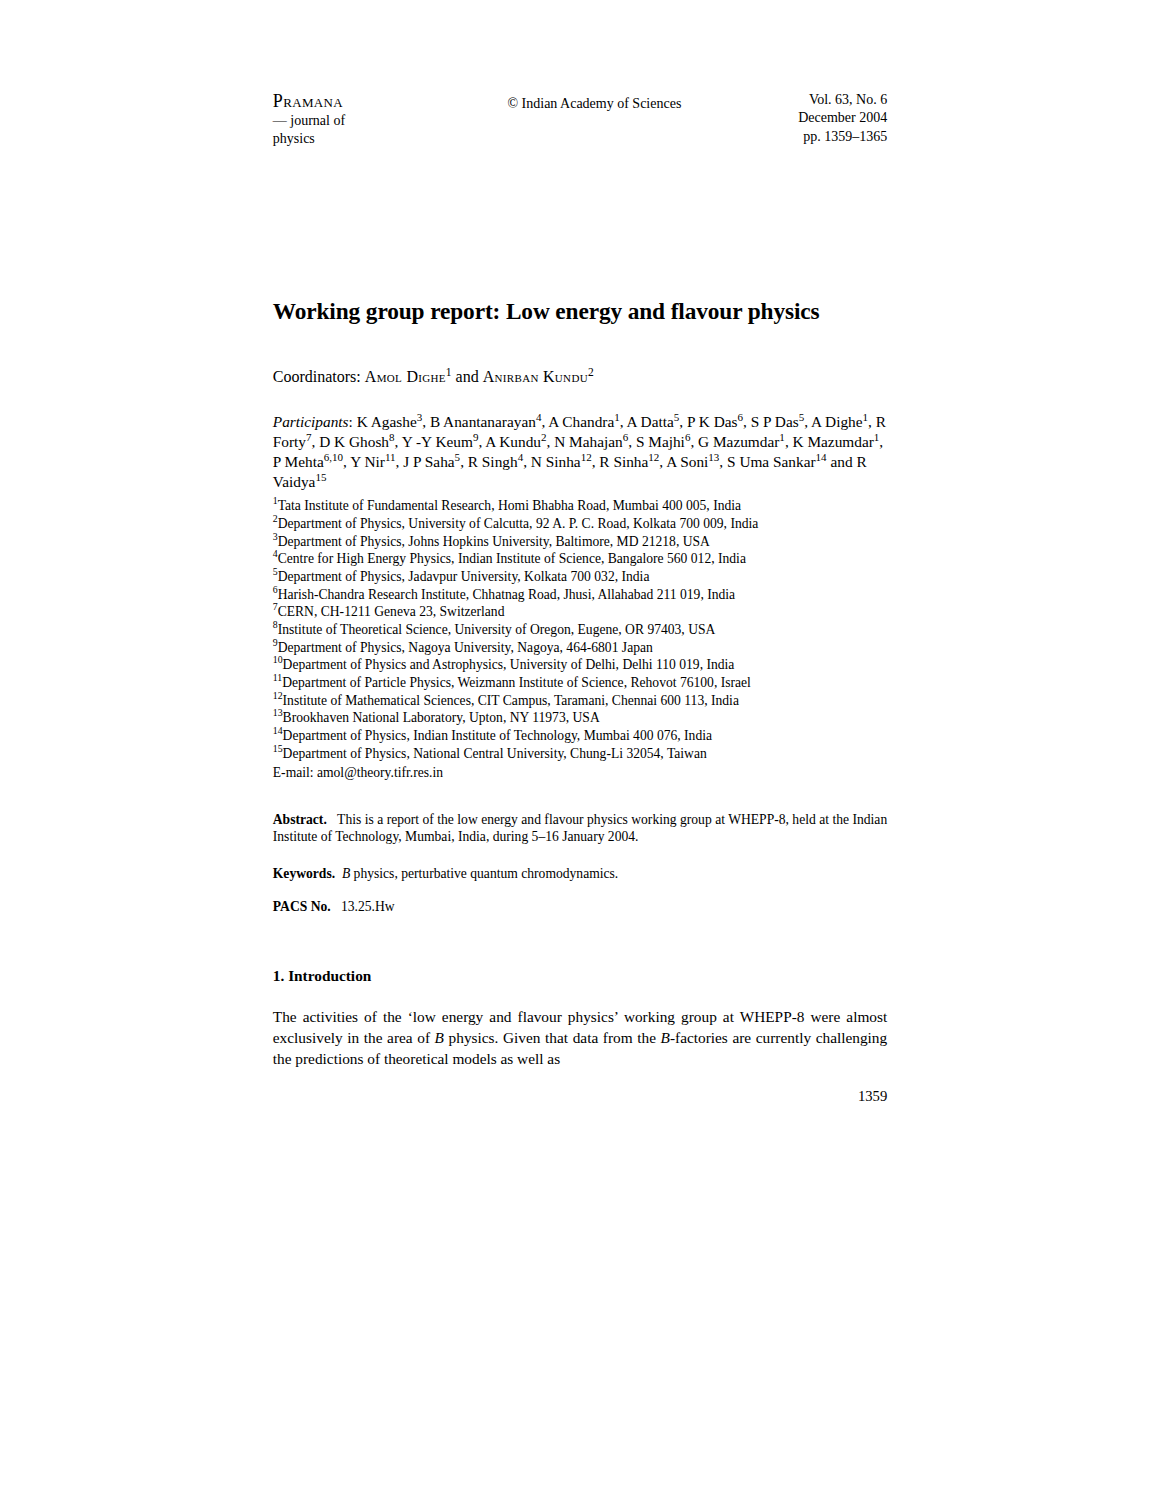Pramana
— journal of
physics
© Indian Academy of Sciences
Vol. 63, No. 6
December 2004
pp. 1359–1365
Working group report: Low energy and flavour physics
Coordinators: Amol Dighe1 and Anirban Kundu2
Participants: K Agashe3, B Anantanarayan4, A Chandra1, A Datta5, P K Das6, S P Das5, A Dighe1, R Forty7, D K Ghosh8, Y -Y Keum9, A Kundu2, N Mahajan6, S Majhi6, G Mazumdar1, K Mazumdar1, P Mehta6,10, Y Nir11, J P Saha5, R Singh4, N Sinha12, R Sinha12, A Soni13, S Uma Sankar14 and R Vaidya15
1Tata Institute of Fundamental Research, Homi Bhabha Road, Mumbai 400 005, India
2Department of Physics, University of Calcutta, 92 A. P. C. Road, Kolkata 700 009, India
3Department of Physics, Johns Hopkins University, Baltimore, MD 21218, USA
4Centre for High Energy Physics, Indian Institute of Science, Bangalore 560 012, India
5Department of Physics, Jadavpur University, Kolkata 700 032, India
6Harish-Chandra Research Institute, Chhatnag Road, Jhusi, Allahabad 211 019, India
7CERN, CH-1211 Geneva 23, Switzerland
8Institute of Theoretical Science, University of Oregon, Eugene, OR 97403, USA
9Department of Physics, Nagoya University, Nagoya, 464-6801 Japan
10Department of Physics and Astrophysics, University of Delhi, Delhi 110 019, India
11Department of Particle Physics, Weizmann Institute of Science, Rehovot 76100, Israel
12Institute of Mathematical Sciences, CIT Campus, Taramani, Chennai 600 113, India
13Brookhaven National Laboratory, Upton, NY 11973, USA
14Department of Physics, Indian Institute of Technology, Mumbai 400 076, India
15Department of Physics, National Central University, Chung-Li 32054, Taiwan
E-mail: amol@theory.tifr.res.in
Abstract. This is a report of the low energy and flavour physics working group at WHEPP-8, held at the Indian Institute of Technology, Mumbai, India, during 5–16 January 2004.
Keywords. B physics, perturbative quantum chromodynamics.
PACS No. 13.25.Hw
1. Introduction
The activities of the ‘low energy and flavour physics’ working group at WHEPP-8 were almost exclusively in the area of B physics. Given that data from the B-factories are currently challenging the predictions of theoretical models as well as
1359